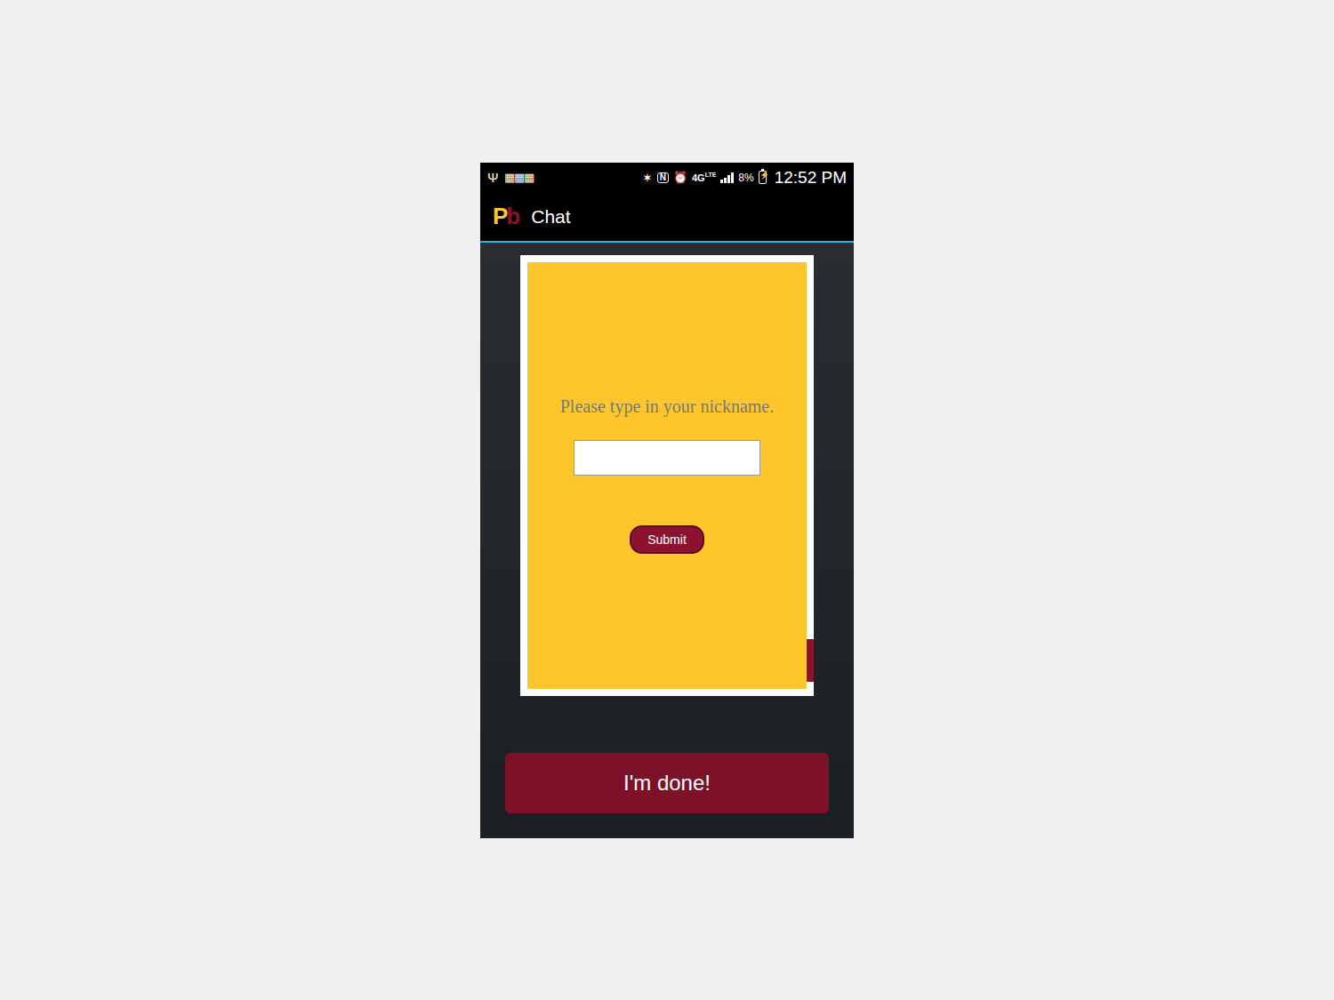Ψ ▦▦▦
✶ N ⏰ 4GLTE 8% 12:52 PM
Pb Chat
Please type in your nickname.
Submit
I'm done!